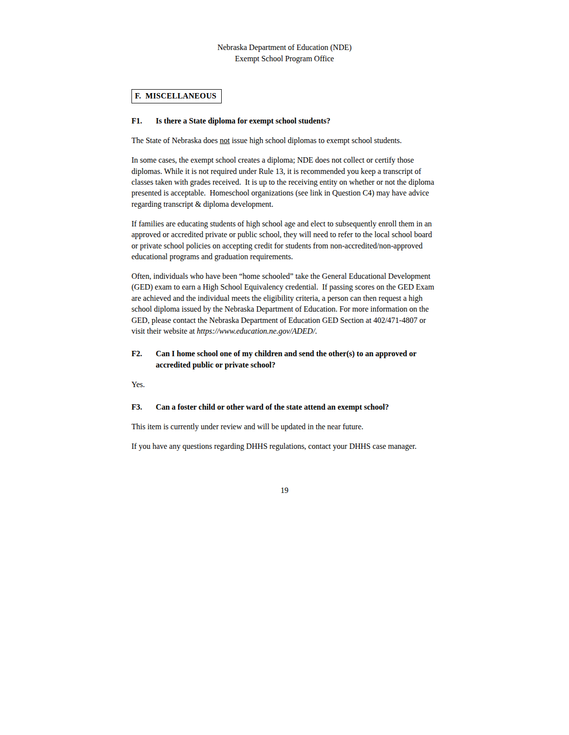Nebraska Department of Education (NDE) Exempt School Program Office
F. MISCELLANEOUS
F1. Is there a State diploma for exempt school students?
The State of Nebraska does not issue high school diplomas to exempt school students.
In some cases, the exempt school creates a diploma; NDE does not collect or certify those diplomas. While it is not required under Rule 13, it is recommended you keep a transcript of classes taken with grades received. It is up to the receiving entity on whether or not the diploma presented is acceptable. Homeschool organizations (see link in Question C4) may have advice regarding transcript & diploma development.
If families are educating students of high school age and elect to subsequently enroll them in an approved or accredited private or public school, they will need to refer to the local school board or private school policies on accepting credit for students from non-accredited/non-approved educational programs and graduation requirements.
Often, individuals who have been “home schooled” take the General Educational Development (GED) exam to earn a High School Equivalency credential. If passing scores on the GED Exam are achieved and the individual meets the eligibility criteria, a person can then request a high school diploma issued by the Nebraska Department of Education. For more information on the GED, please contact the Nebraska Department of Education GED Section at 402/471-4807 or visit their website at https://www.education.ne.gov/ADED/.
F2. Can I home school one of my children and send the other(s) to an approved or accredited public or private school?
Yes.
F3. Can a foster child or other ward of the state attend an exempt school?
This item is currently under review and will be updated in the near future.
If you have any questions regarding DHHS regulations, contact your DHHS case manager.
19